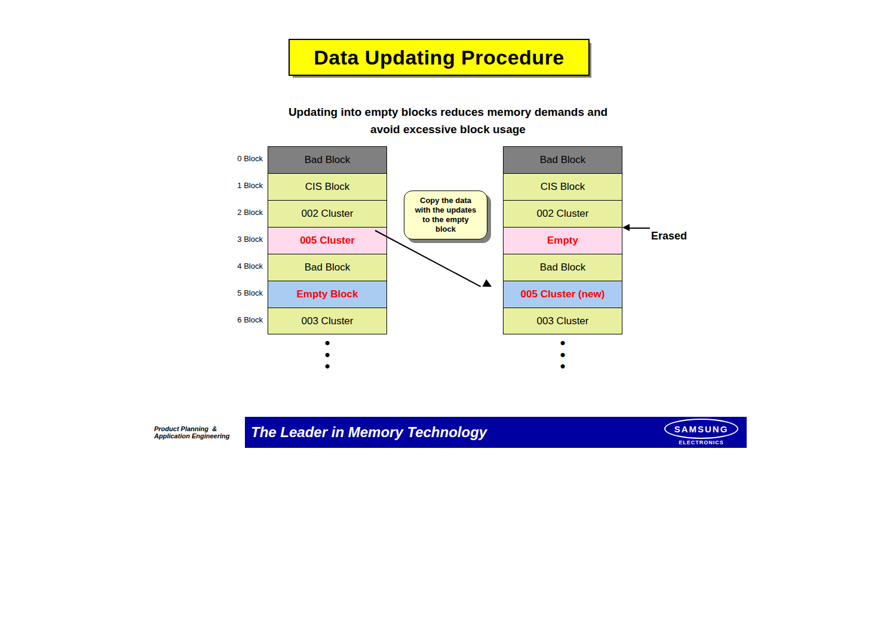Data Updating Procedure
Updating into empty blocks reduces memory demands and
avoid excessive block usage
0 Block
1 Block
2 Block
3 Block
4 Block
5 Block
6 Block
Bad Block
CIS Block
002 Cluster
005 Cluster
Bad Block
Empty Block
003 Cluster
•
•
•
Bad Block
CIS Block
002 Cluster
Empty
Bad Block
005 Cluster (new)
003 Cluster
•
•
•
Copy the data
with the updates
to the empty
block
Erased
Product Planning & Application Engineering
The Leader in Memory Technology
SAMSUNG
ELECTRONICS